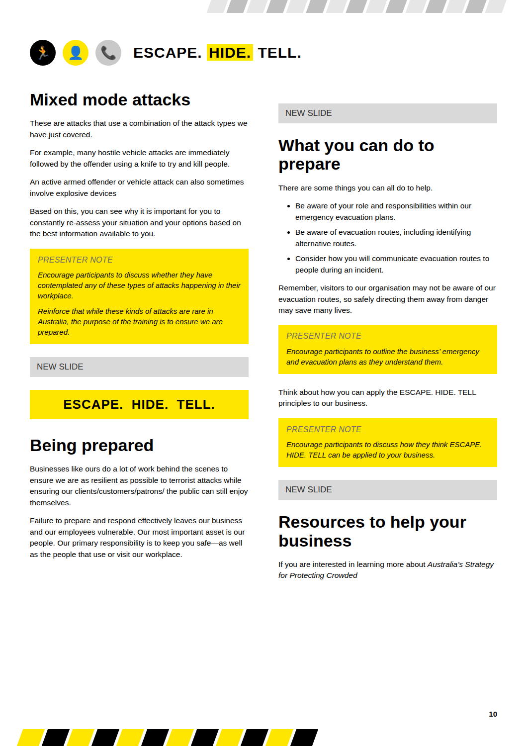🏃 👤 📞 ESCAPE. HIDE. TELL.
Mixed mode attacks
These are attacks that use a combination of the attack types we have just covered.
For example, many hostile vehicle attacks are immediately followed by the offender using a knife to try and kill people.
An active armed offender or vehicle attack can also sometimes involve explosive devices
Based on this, you can see why it is important for you to constantly re-assess your situation and your options based on the best information available to you.
PRESENTER NOTE
Encourage participants to discuss whether they have contemplated any of these types of attacks happening in their workplace.
Reinforce that while these kinds of attacks are rare in Australia, the purpose of the training is to ensure we are prepared.
NEW SLIDE
ESCAPE. HIDE. TELL.
Being prepared
Businesses like ours do a lot of work behind the scenes to ensure we are as resilient as possible to terrorist attacks while ensuring our clients/customers/patrons/ the public can still enjoy themselves.
Failure to prepare and respond effectively leaves our business and our employees vulnerable. Our most important asset is our people. Our primary responsibility is to keep you safe—as well as the people that use or visit our workplace.
NEW SLIDE
What you can do to prepare
There are some things you can all do to help.
Be aware of your role and responsibilities within our emergency evacuation plans.
Be aware of evacuation routes, including identifying alternative routes.
Consider how you will communicate evacuation routes to people during an incident.
Remember, visitors to our organisation may not be aware of our evacuation routes, so safely directing them away from danger may save many lives.
PRESENTER NOTE
Encourage participants to outline the business’ emergency and evacuation plans as they understand them.
Think about how you can apply the ESCAPE. HIDE. TELL principles to our business.
PRESENTER NOTE
Encourage participants to discuss how they think ESCAPE. HIDE. TELL can be applied to your business.
NEW SLIDE
Resources to help your business
If you are interested in learning more about Australia’s Strategy for Protecting Crowded
10